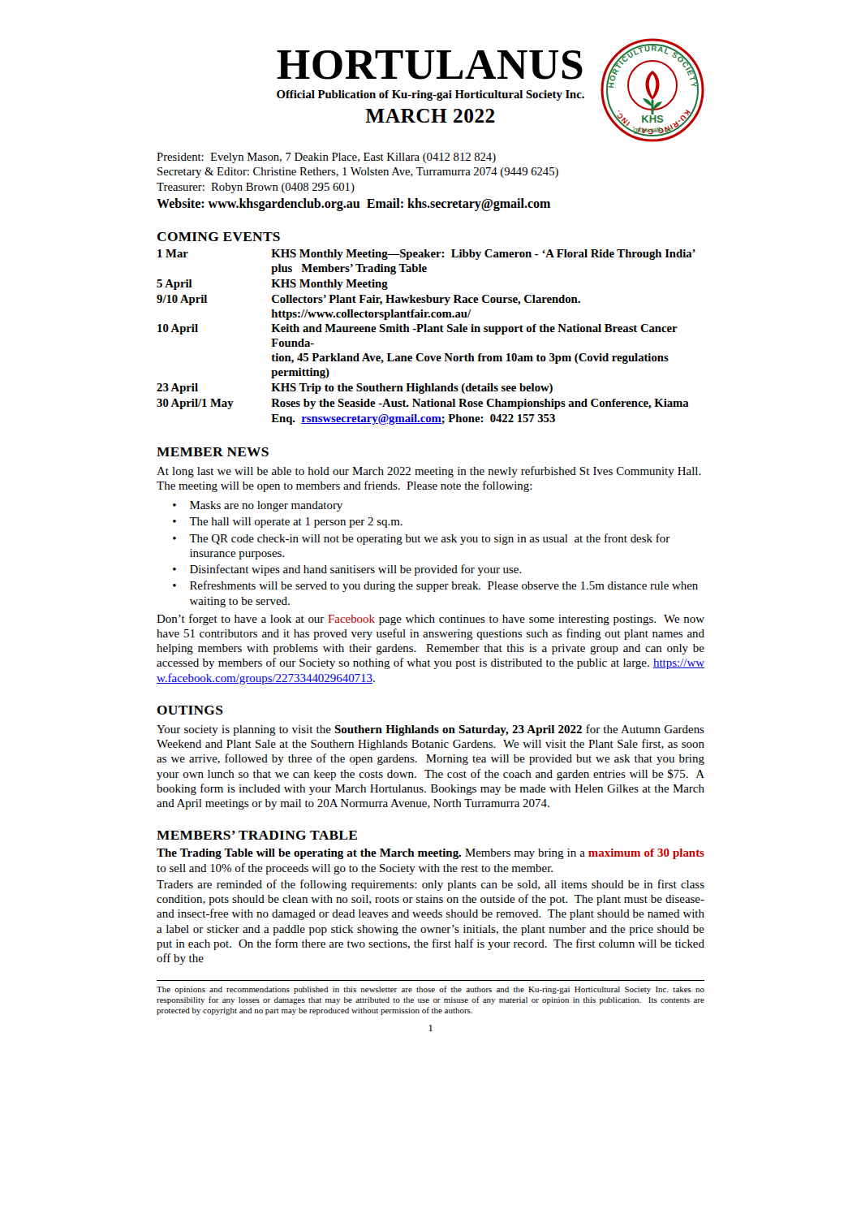KHS logo HORTICULTURAL SOCIETY KU-RING-GAI · INC. KHS grow with us
HORTULANUS
Official Publication of Ku-ring-gai Horticultural Society Inc.
MARCH 2022
President: Evelyn Mason, 7 Deakin Place, East Killara (0412 812 824)
Secretary & Editor: Christine Rethers, 1 Wolsten Ave, Turramurra 2074 (9449 6245)
Treasurer: Robyn Brown (0408 295 601)
Website: www.khsgardenclub.org.au Email: khs.secretary@gmail.com
COMING EVENTS
| 1 Mar | KHS Monthly Meeting—Speaker: Libby Cameron - ‘A Floral Ride Through India’ plus Members’ Trading Table |
| 5 April | KHS Monthly Meeting |
| 9/10 April | Collectors’ Plant Fair, Hawkesbury Race Course, Clarendon. https://www.collectorsplantfair.com.au/ |
| 10 April | Keith and Maureene Smith -Plant Sale in support of the National Breast Cancer Founda- tion, 45 Parkland Ave, Lane Cove North from 10am to 3pm (Covid regulations permitting) |
| 23 April | KHS Trip to the Southern Highlands (details see below) |
| 30 April/1 May | Roses by the Seaside -Aust. National Rose Championships and Conference, Kiama |
| | Enq. rsnswsecretary@gmail.com ; Phone: 0422 157 353 |
MEMBER NEWS
At long last we will be able to hold our March 2022 meeting in the newly refurbished St Ives Community Hall. The meeting will be open to members and friends. Please note the following:
Masks are no longer mandatory
The hall will operate at 1 person per 2 sq.m.
The QR code check-in will not be operating but we ask you to sign in as usual at the front desk for insurance purposes.
Disinfectant wipes and hand sanitisers will be provided for your use.
Refreshments will be served to you during the supper break. Please observe the 1.5m distance rule when waiting to be served.
Don’t forget to have a look at our Facebook page which continues to have some interesting postings. We now have 51 contributors and it has proved very useful in answering questions such as finding out plant names and helping members with problems with their gardens. Remember that this is a private group and can only be accessed by members of our Society so nothing of what you post is distributed to the public at large. https://www.facebook.com/groups/2273344029640713.
OUTINGS
Your society is planning to visit the Southern Highlands on Saturday, 23 April 2022 for the Autumn Gardens Weekend and Plant Sale at the Southern Highlands Botanic Gardens. We will visit the Plant Sale first, as soon as we arrive, followed by three of the open gardens. Morning tea will be provided but we ask that you bring your own lunch so that we can keep the costs down. The cost of the coach and garden entries will be $75. A booking form is included with your March Hortulanus. Bookings may be made with Helen Gilkes at the March and April meetings or by mail to 20A Normurra Avenue, North Turramurra 2074.
MEMBERS’ TRADING TABLE
The Trading Table will be operating at the March meeting. Members may bring in a maximum of 30 plants to sell and 10% of the proceeds will go to the Society with the rest to the member.
Traders are reminded of the following requirements: only plants can be sold, all items should be in first class condition, pots should be clean with no soil, roots or stains on the outside of the pot. The plant must be disease- and insect-free with no damaged or dead leaves and weeds should be removed. The plant should be named with a label or sticker and a paddle pop stick showing the owner’s initials, the plant number and the price should be put in each pot. On the form there are two sections, the first half is your record. The first column will be ticked off by the
The opinions and recommendations published in this newsletter are those of the authors and the Ku-ring-gai Horticultural Society Inc. takes no responsibility for any losses or damages that may be attributed to the use or misuse of any material or opinion in this publication. Its contents are protected by copyright and no part may be reproduced without permission of the authors.
1